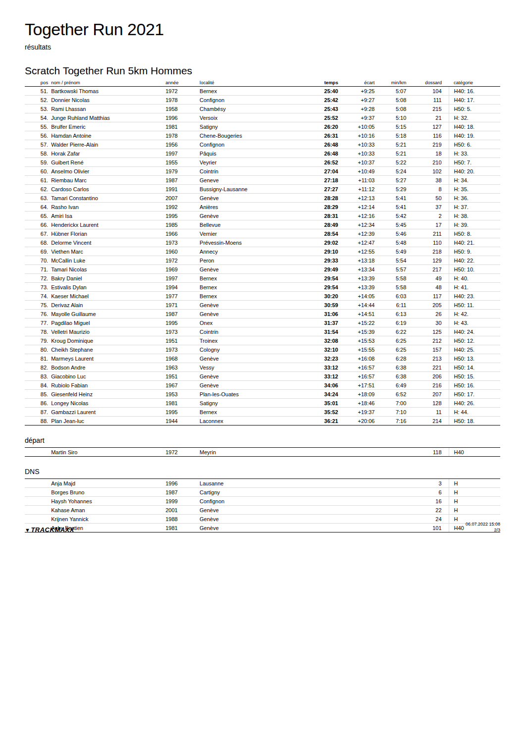Together Run 2021
résultats
Scratch Together Run 5km Hommes
| pos | nom / prénom | année | localité | temps | écart | min/km | dossard | catégorie |
| --- | --- | --- | --- | --- | --- | --- | --- | --- |
| 51. | Bartkowski Thomas | 1972 | Bernex | 25:40 | +9:25 | 5:07 | 104 | H40: 16. |
| 52. | Donnier Nicolas | 1978 | Confignon | 25:42 | +9:27 | 5:08 | 111 | H40: 17. |
| 53. | Rami Lhassan | 1958 | Chambésy | 25:43 | +9:28 | 5:08 | 215 | H50: 5. |
| 54. | Junge Ruhland Matthias | 1996 | Versoix | 25:52 | +9:37 | 5:10 | 21 | H: 32. |
| 55. | Brulfer Emeric | 1981 | Satigny | 26:20 | +10:05 | 5:15 | 127 | H40: 18. |
| 56. | Hamdan Antoine | 1978 | Chene-Bougeries | 26:31 | +10:16 | 5:18 | 116 | H40: 19. |
| 57. | Walder Pierre-Alain | 1956 | Confignon | 26:48 | +10:33 | 5:21 | 219 | H50: 6. |
| 58. | Horak Zafar | 1997 | Pâquis | 26:48 | +10:33 | 5:21 | 18 | H: 33. |
| 59. | Guibert René | 1955 | Veyrier | 26:52 | +10:37 | 5:22 | 210 | H50: 7. |
| 60. | Anselmo Olivier | 1979 | Cointrin | 27:04 | +10:49 | 5:24 | 102 | H40: 20. |
| 61. | Riembau Marc | 1987 | Geneve | 27:18 | +11:03 | 5:27 | 38 | H: 34. |
| 62. | Cardoso Carlos | 1991 | Bussigny-Lausanne | 27:27 | +11:12 | 5:29 | 8 | H: 35. |
| 63. | Tamari Constantino | 2007 | Genève | 28:28 | +12:13 | 5:41 | 50 | H: 36. |
| 64. | Rasho Ivan | 1992 | Anières | 28:29 | +12:14 | 5:41 | 37 | H: 37. |
| 65. | Amiri Isa | 1995 | Genève | 28:31 | +12:16 | 5:42 | 2 | H: 38. |
| 66. | Henderickx Laurent | 1985 | Bellevue | 28:49 | +12:34 | 5:45 | 17 | H: 39. |
| 67. | Hübner Florian | 1966 | Vernier | 28:54 | +12:39 | 5:46 | 211 | H50: 8. |
| 68. | Delorme Vincent | 1973 | Prévessin-Moens | 29:02 | +12:47 | 5:48 | 110 | H40: 21. |
| 69. | Viethen Marc | 1960 | Annecy | 29:10 | +12:55 | 5:49 | 218 | H50: 9. |
| 70. | McCallin Luke | 1972 | Peron | 29:33 | +13:18 | 5:54 | 129 | H40: 22. |
| 71. | Tamari Nicolas | 1969 | Genève | 29:49 | +13:34 | 5:57 | 217 | H50: 10. |
| 72. | Bakry Daniel | 1997 | Bernex | 29:54 | +13:39 | 5:58 | 49 | H: 40. |
| 73. | Estivalis Dylan | 1994 | Bernex | 29:54 | +13:39 | 5:58 | 48 | H: 41. |
| 74. | Kaeser Michael | 1977 | Bernex | 30:20 | +14:05 | 6:03 | 117 | H40: 23. |
| 75. | Derivaz Alain | 1971 | Genève | 30:59 | +14:44 | 6:11 | 205 | H50: 11. |
| 76. | Mayolle Guillaume | 1987 | Genève | 31:06 | +14:51 | 6:13 | 26 | H: 42. |
| 77. | Pagdilao Miguel | 1995 | Onex | 31:37 | +15:22 | 6:19 | 30 | H: 43. |
| 78. | Velletri Maurizio | 1973 | Cointrin | 31:54 | +15:39 | 6:22 | 125 | H40: 24. |
| 79. | Kroug Dominique | 1951 | Troinex | 32:08 | +15:53 | 6:25 | 212 | H50: 12. |
| 80. | Cheikh Stephane | 1973 | Cologny | 32:10 | +15:55 | 6:25 | 157 | H40: 25. |
| 81. | Marmeys Laurent | 1968 | Genève | 32:23 | +16:08 | 6:28 | 213 | H50: 13. |
| 82. | Bodson Andre | 1963 | Vessy | 33:12 | +16:57 | 6:38 | 221 | H50: 14. |
| 83. | Giacobino Luc | 1951 | Genève | 33:12 | +16:57 | 6:38 | 206 | H50: 15. |
| 84. | Rubiolo Fabian | 1967 | Genève | 34:06 | +17:51 | 6:49 | 216 | H50: 16. |
| 85. | Giesenfeld Heinz | 1953 | Plan-les-Ouates | 34:24 | +18:09 | 6:52 | 207 | H50: 17. |
| 86. | Longey Nicolas | 1981 | Satigny | 35:01 | +18:46 | 7:00 | 128 | H40: 26. |
| 87. | Gambazzi Laurent | 1995 | Bernex | 35:52 | +19:37 | 7:10 | 11 | H: 44. |
| 88. | Plan Jean-luc | 1944 | Laconnex | 36:21 | +20:06 | 7:16 | 214 | H50: 18. |
départ
| | Martin Siro | 1972 | Meyrin | | | | 118 | H40 |
DNS
| | Anja Majd | 1996 | Lausanne | | | | 3 | H |
| | Borges Bruno | 1987 | Cartigny | | | | 6 | H |
| | Haysh Yohannes | 1999 | Confignon | | | | 16 | H |
| | Kahase Aman | 2001 | Genève | | | | 22 | H |
| | Krijnen Yannick | 1988 | Genève | | | | 24 | H |
| | Aeby Bastien | 1981 | Genève | | | | 101 | H40 |
TRACKMAXX
06.07.2022 15:08
2/3